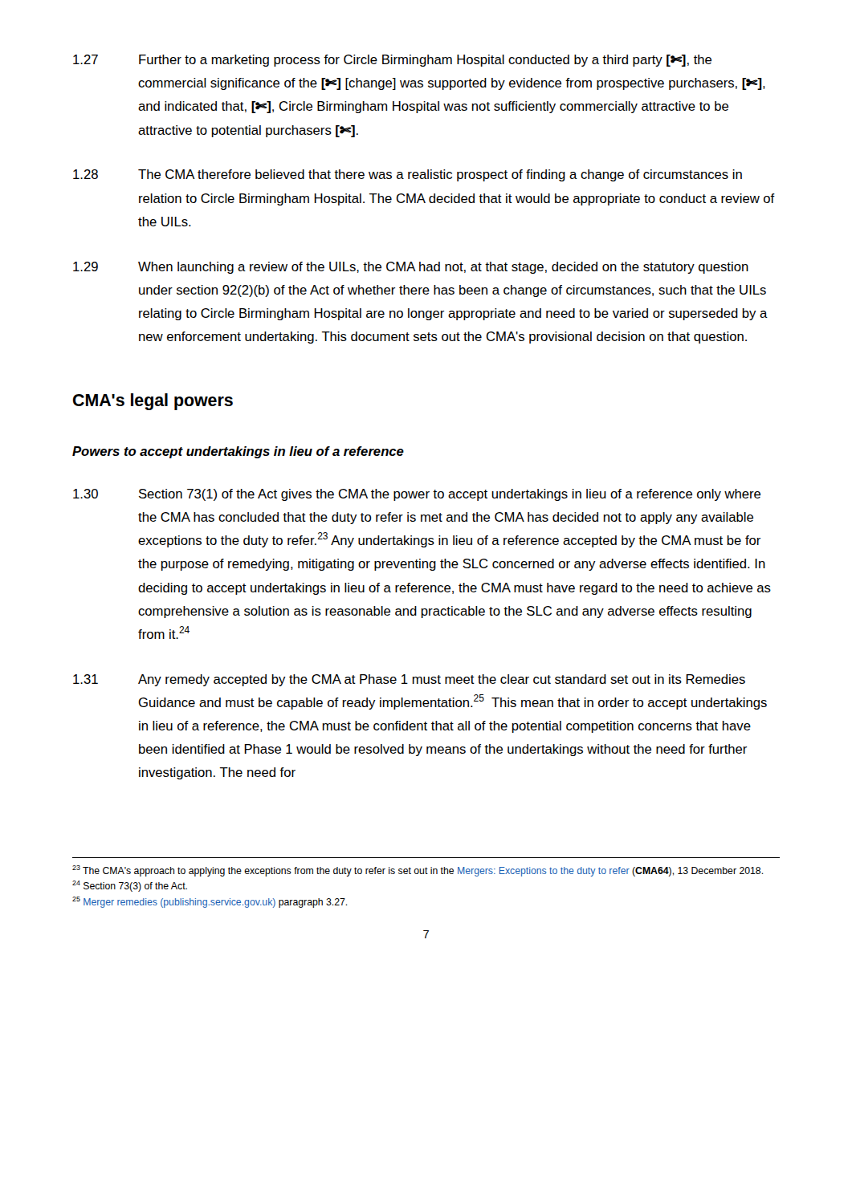1.27
Further to a marketing process for Circle Birmingham Hospital conducted by a third party [✄], the commercial significance of the [✄] [change] was supported by evidence from prospective purchasers, [✄], and indicated that, [✄], Circle Birmingham Hospital was not sufficiently commercially attractive to be attractive to potential purchasers [✄].
1.28
The CMA therefore believed that there was a realistic prospect of finding a change of circumstances in relation to Circle Birmingham Hospital. The CMA decided that it would be appropriate to conduct a review of the UILs.
1.29
When launching a review of the UILs, the CMA had not, at that stage, decided on the statutory question under section 92(2)(b) of the Act of whether there has been a change of circumstances, such that the UILs relating to Circle Birmingham Hospital are no longer appropriate and need to be varied or superseded by a new enforcement undertaking. This document sets out the CMA's provisional decision on that question.
CMA's legal powers
Powers to accept undertakings in lieu of a reference
1.30
Section 73(1) of the Act gives the CMA the power to accept undertakings in lieu of a reference only where the CMA has concluded that the duty to refer is met and the CMA has decided not to apply any available exceptions to the duty to refer.23 Any undertakings in lieu of a reference accepted by the CMA must be for the purpose of remedying, mitigating or preventing the SLC concerned or any adverse effects identified. In deciding to accept undertakings in lieu of a reference, the CMA must have regard to the need to achieve as comprehensive a solution as is reasonable and practicable to the SLC and any adverse effects resulting from it.24
1.31
Any remedy accepted by the CMA at Phase 1 must meet the clear cut standard set out in its Remedies Guidance and must be capable of ready implementation.25 This mean that in order to accept undertakings in lieu of a reference, the CMA must be confident that all of the potential competition concerns that have been identified at Phase 1 would be resolved by means of the undertakings without the need for further investigation. The need for
23 The CMA's approach to applying the exceptions from the duty to refer is set out in the Mergers: Exceptions to the duty to refer (CMA64), 13 December 2018.
24 Section 73(3) of the Act.
25 Merger remedies (publishing.service.gov.uk) paragraph 3.27.
7